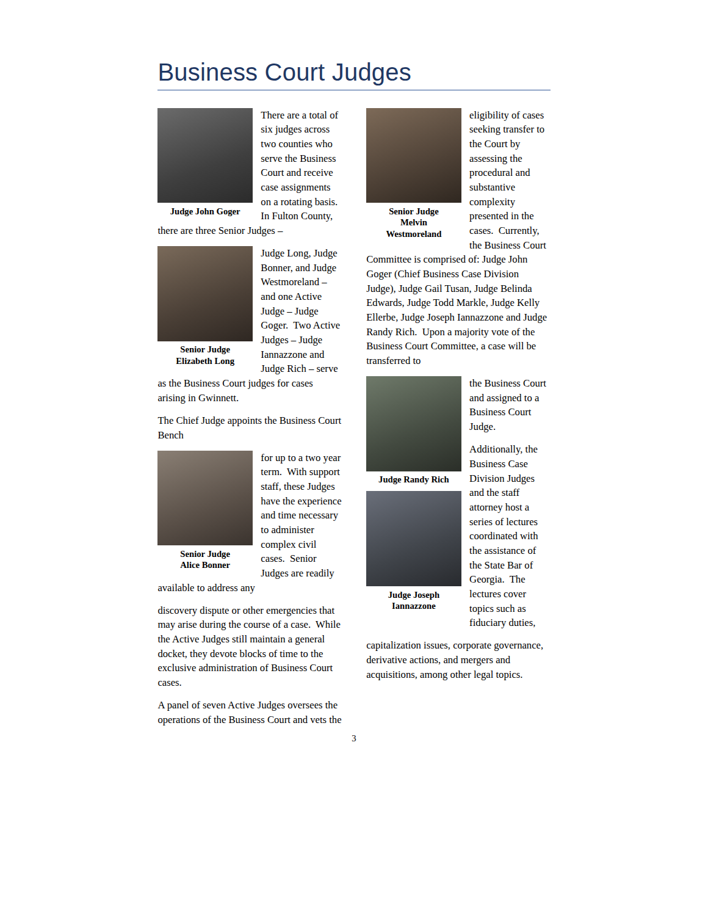Business Court Judges
Judge John Goger
There are a total of six judges across two counties who serve the Business Court and receive case assignments on a rotating basis. In Fulton County, there are three Senior Judges –
Senior Judge
Elizabeth Long
Judge Long, Judge Bonner, and Judge Westmoreland – and one Active Judge – Judge Goger. Two Active Judges – Judge Iannazzone and Judge Rich – serve as the Business Court judges for cases arising in Gwinnett.
The Chief Judge appoints the Business Court Bench
Senior Judge
Alice Bonner
for up to a two year term. With support staff, these Judges have the experience and time necessary to administer complex civil cases. Senior Judges are readily available to address any
discovery dispute or other emergencies that may arise during the course of a case. While the Active Judges still maintain a general docket, they devote blocks of time to the exclusive administration of Business Court cases.
A panel of seven Active Judges oversees the operations of the Business Court and vets the
Senior Judge
Melvin
Westmoreland
eligibility of cases seeking transfer to the Court by assessing the procedural and substantive complexity presented in the cases. Currently, the Business Court Committee is comprised of: Judge John Goger (Chief Business Case Division Judge), Judge Gail Tusan, Judge Belinda Edwards, Judge Todd Markle, Judge Kelly Ellerbe, Judge Joseph Iannazzone and Judge Randy Rich. Upon a majority vote of the Business Court Committee, a case will be transferred to
Judge Randy Rich
the Business Court and assigned to a Business Court Judge.
Judge Joseph
Iannazzone
Additionally, the Business Case Division Judges and the staff attorney host a series of lectures coordinated with the assistance of the State Bar of Georgia. The lectures cover topics such as fiduciary duties,
capitalization issues, corporate governance, derivative actions, and mergers and acquisitions, among other legal topics.
3